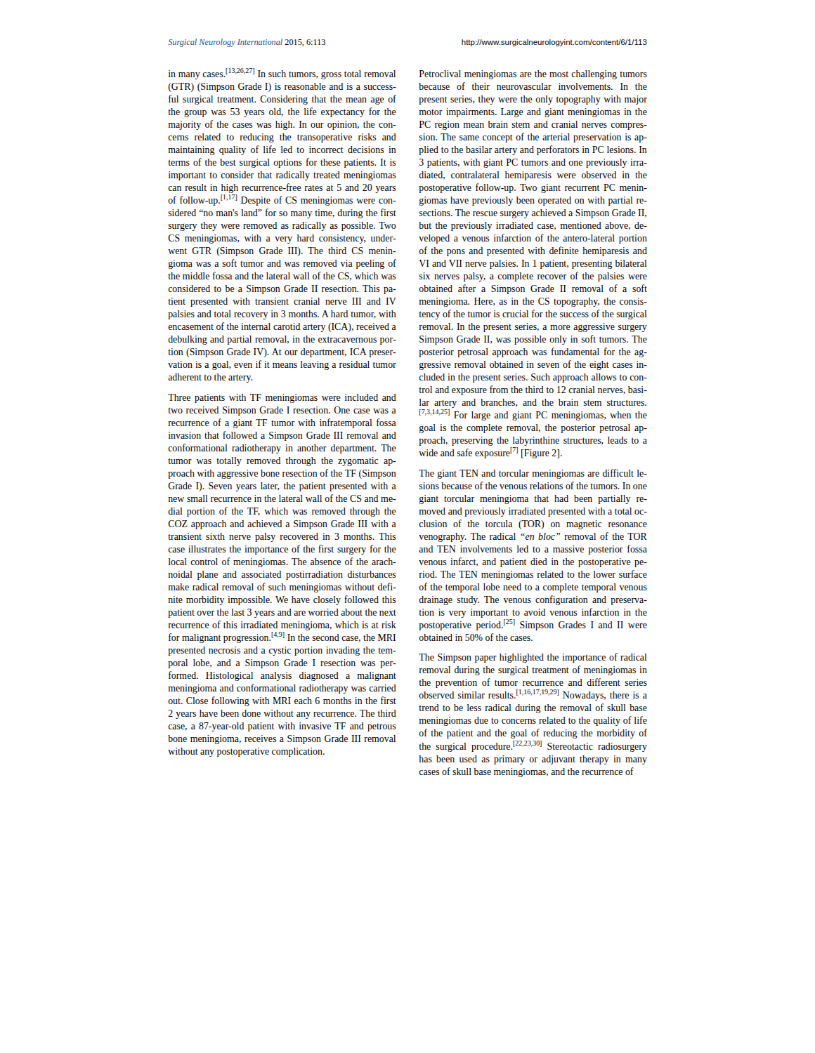Surgical Neurology International 2015, 6:113
http://www.surgicalneurologyint.com/content/6/1/113
in many cases.[13,26,27] In such tumors, gross total removal (GTR) (Simpson Grade I) is reasonable and is a successful surgical treatment. Considering that the mean age of the group was 53 years old, the life expectancy for the majority of the cases was high. In our opinion, the concerns related to reducing the transoperative risks and maintaining quality of life led to incorrect decisions in terms of the best surgical options for these patients. It is important to consider that radically treated meningiomas can result in high recurrence-free rates at 5 and 20 years of follow-up.[1,17] Despite of CS meningiomas were considered “no man's land” for so many time, during the first surgery they were removed as radically as possible. Two CS meningiomas, with a very hard consistency, underwent GTR (Simpson Grade III). The third CS meningioma was a soft tumor and was removed via peeling of the middle fossa and the lateral wall of the CS, which was considered to be a Simpson Grade II resection. This patient presented with transient cranial nerve III and IV palsies and total recovery in 3 months. A hard tumor, with encasement of the internal carotid artery (ICA), received a debulking and partial removal, in the extracavernous portion (Simpson Grade IV). At our department, ICA preservation is a goal, even if it means leaving a residual tumor adherent to the artery.
Three patients with TF meningiomas were included and two received Simpson Grade I resection. One case was a recurrence of a giant TF tumor with infratemporal fossa invasion that followed a Simpson Grade III removal and conformational radiotherapy in another department. The tumor was totally removed through the zygomatic approach with aggressive bone resection of the TF (Simpson Grade I). Seven years later, the patient presented with a new small recurrence in the lateral wall of the CS and medial portion of the TF, which was removed through the COZ approach and achieved a Simpson Grade III with a transient sixth nerve palsy recovered in 3 months. This case illustrates the importance of the first surgery for the local control of meningiomas. The absence of the arachnoidal plane and associated postirradiation disturbances make radical removal of such meningiomas without definite morbidity impossible. We have closely followed this patient over the last 3 years and are worried about the next recurrence of this irradiated meningioma, which is at risk for malignant progression.[4,9] In the second case, the MRI presented necrosis and a cystic portion invading the temporal lobe, and a Simpson Grade I resection was performed. Histological analysis diagnosed a malignant meningioma and conformational radiotherapy was carried out. Close following with MRI each 6 months in the first 2 years have been done without any recurrence. The third case, a 87-year-old patient with invasive TF and petrous bone meningioma, receives a Simpson Grade III removal without any postoperative complication.
Petroclival meningiomas are the most challenging tumors because of their neurovascular involvements. In the present series, they were the only topography with major motor impairments. Large and giant meningiomas in the PC region mean brain stem and cranial nerves compression. The same concept of the arterial preservation is applied to the basilar artery and perforators in PC lesions. In 3 patients, with giant PC tumors and one previously irradiated, contralateral hemiparesis were observed in the postoperative follow-up. Two giant recurrent PC meningiomas have previously been operated on with partial resections. The rescue surgery achieved a Simpson Grade II, but the previously irradiated case, mentioned above, developed a venous infarction of the antero-lateral portion of the pons and presented with definite hemiparesis and VI and VII nerve palsies. In 1 patient, presenting bilateral six nerves palsy, a complete recover of the palsies were obtained after a Simpson Grade II removal of a soft meningioma. Here, as in the CS topography, the consistency of the tumor is crucial for the success of the surgical removal. In the present series, a more aggressive surgery Simpson Grade II, was possible only in soft tumors. The posterior petrosal approach was fundamental for the aggressive removal obtained in seven of the eight cases included in the present series. Such approach allows to control and exposure from the third to 12 cranial nerves, basilar artery and branches, and the brain stem structures.[7,3,14,25] For large and giant PC meningiomas, when the goal is the complete removal, the posterior petrosal approach, preserving the labyrinthine structures, leads to a wide and safe exposure[7] [Figure 2].
The giant TEN and torcular meningiomas are difficult lesions because of the venous relations of the tumors. In one giant torcular meningioma that had been partially removed and previously irradiated presented with a total occlusion of the torcula (TOR) on magnetic resonance venography. The radical “en bloc” removal of the TOR and TEN involvements led to a massive posterior fossa venous infarct, and patient died in the postoperative period. The TEN meningiomas related to the lower surface of the temporal lobe need to a complete temporal venous drainage study. The venous configuration and preservation is very important to avoid venous infarction in the postoperative period.[25] Simpson Grades I and II were obtained in 50% of the cases.
The Simpson paper highlighted the importance of radical removal during the surgical treatment of meningiomas in the prevention of tumor recurrence and different series observed similar results.[1,16,17,19,29] Nowadays, there is a trend to be less radical during the removal of skull base meningiomas due to concerns related to the quality of life of the patient and the goal of reducing the morbidity of the surgical procedure.[22,23,30] Stereotactic radiosurgery has been used as primary or adjuvant therapy in many cases of skull base meningiomas, and the recurrence of